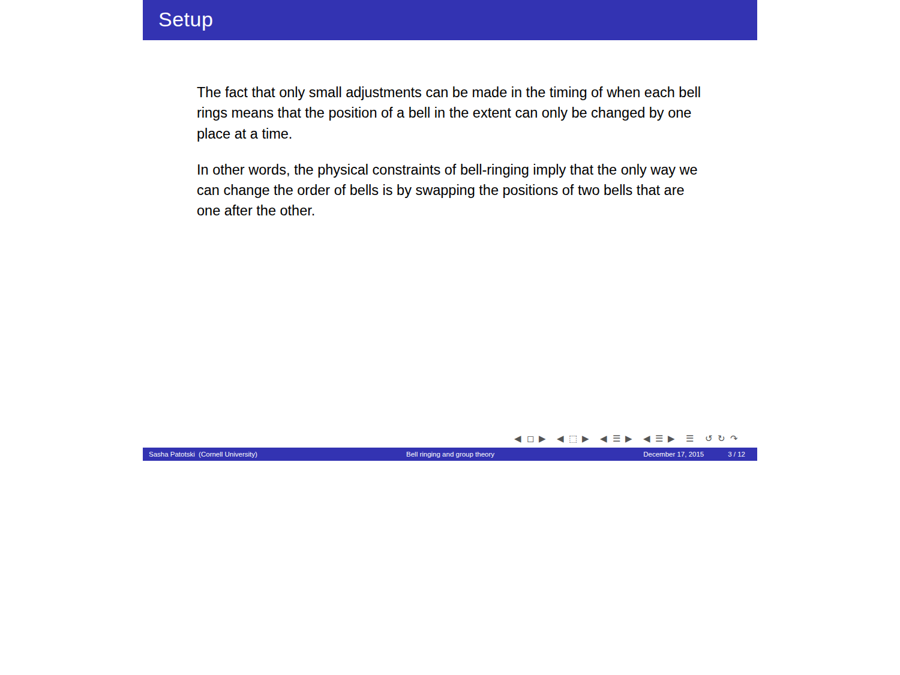Setup
The fact that only small adjustments can be made in the timing of when each bell rings means that the position of a bell in the extent can only be changed by one place at a time.
In other words, the physical constraints of bell-ringing imply that the only way we can change the order of bells is by swapping the positions of two bells that are one after the other.
◀ ◻ ▶ ◀ ⬚ ▶ ◀ ☰ ▶ ◀ ☰ ▶ ☰ ↺ ↻ ↷
Sasha Patotski (Cornell University) Bell ringing and group theory December 17, 2015 3 / 12